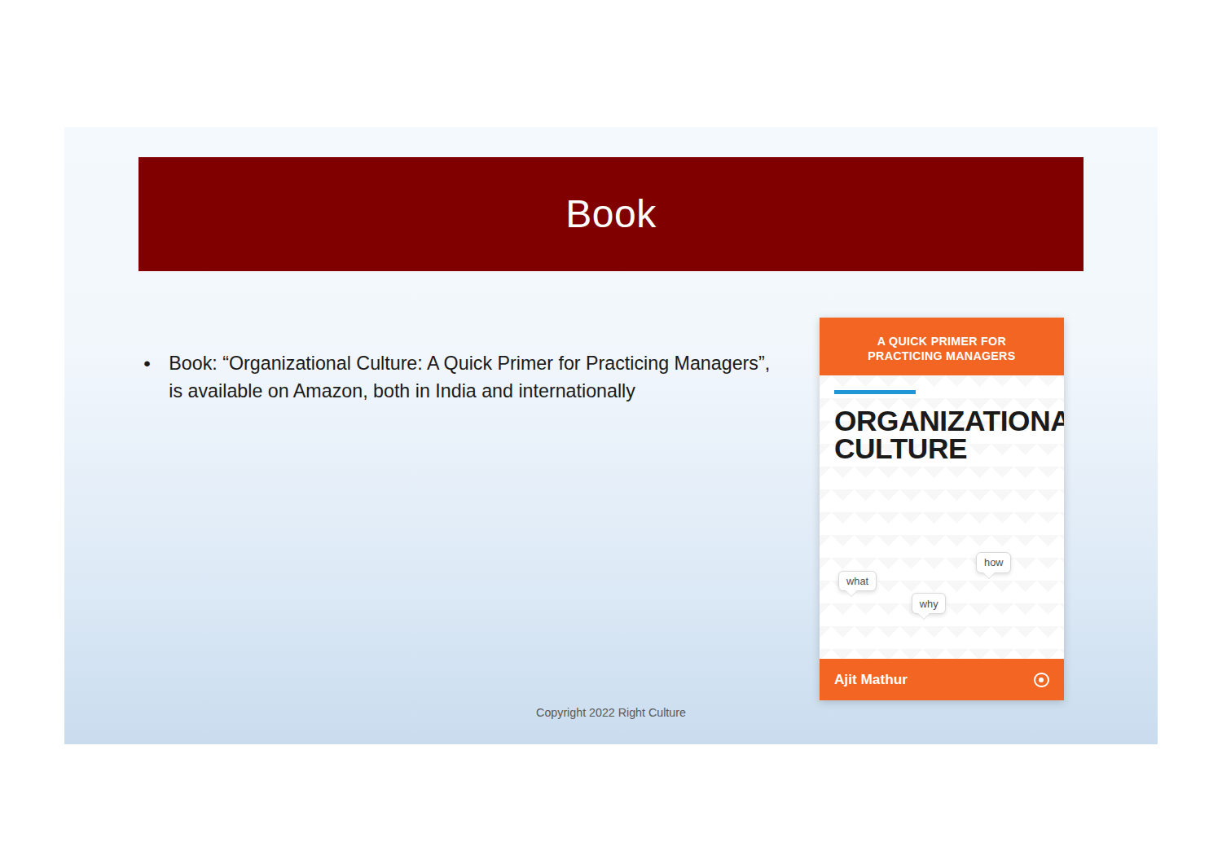Book
Book: “Organizational Culture: A Quick Primer for Practicing Managers”, is available on Amazon, both in India and internationally
A QUICK PRIMER FOR
PRACTICING MANAGERS
Organizational
Culture
what why how
Ajit Mathur
Copyright 2022 Right Culture